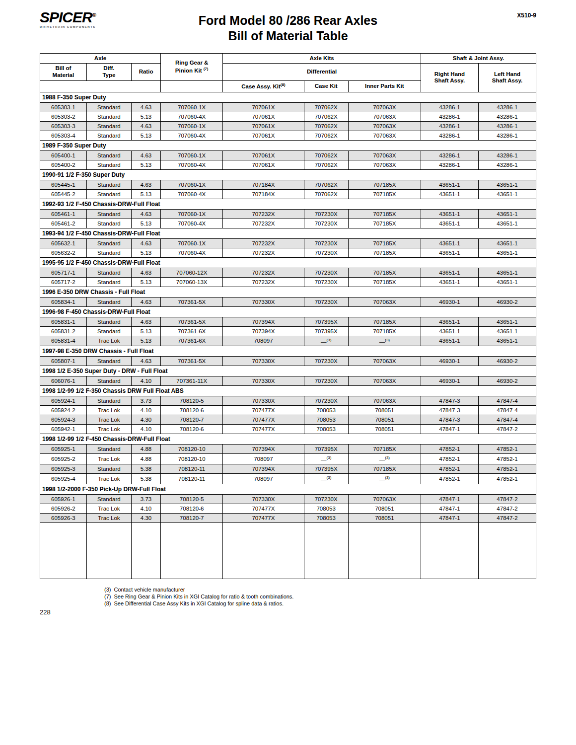SPICER®
DRIVETRAIN COMPONENTS
X510-9
Ford Model 80 /286 Rear Axles
Bill of Material Table
| Axle | Ring Gear & Pinion Kit (7) | Axle Kits | Shaft & Joint Assy. |
| --- | --- | --- | --- |
| Bill of Material | Diff. Type | Ratio | Differential | Right Hand Shaft Assy. | Left Hand Shaft Assy. |
| | | Case Assy. Kit (8) | Case Kit | Inner Parts Kit |
| 1988 F-350 Super Duty |
| 605303-1 | Standard | 4.63 | 707060-1X | 707061X | 707062X | 707063X | 43286-1 | 43286-1 |
| 605303-2 | Standard | 5.13 | 707060-4X | 707061X | 707062X | 707063X | 43286-1 | 43286-1 |
| 605303-3 | Standard | 4.63 | 707060-1X | 707061X | 707062X | 707063X | 43286-1 | 43286-1 |
| 605303-4 | Standard | 5.13 | 707060-4X | 707061X | 707062X | 707063X | 43286-1 | 43286-1 |
| 1989 F-350 Super Duty |
| 605400-1 | Standard | 4.63 | 707060-1X | 707061X | 707062X | 707063X | 43286-1 | 43286-1 |
| 605400-2 | Standard | 5.13 | 707060-4X | 707061X | 707062X | 707063X | 43286-1 | 43286-1 |
| 1990-91 1/2 F-350 Super Duty |
| 605445-1 | Standard | 4.63 | 707060-1X | 707184X | 707062X | 707185X | 43651-1 | 43651-1 |
| 605445-2 | Standard | 5.13 | 707060-4X | 707184X | 707062X | 707185X | 43651-1 | 43651-1 |
| 1992-93 1/2 F-450 Chassis-DRW-Full Float |
| 605461-1 | Standard | 4.63 | 707060-1X | 707232X | 707230X | 707185X | 43651-1 | 43651-1 |
| 605461-2 | Standard | 5.13 | 707060-4X | 707232X | 707230X | 707185X | 43651-1 | 43651-1 |
| 1993-94 1/2 F-450 Chassis-DRW-Full Float |
| 605632-1 | Standard | 4.63 | 707060-1X | 707232X | 707230X | 707185X | 43651-1 | 43651-1 |
| 605632-2 | Standard | 5.13 | 707060-4X | 707232X | 707230X | 707185X | 43651-1 | 43651-1 |
| 1995-95 1/2 F-450 Chassis-DRW-Full Float |
| 605717-1 | Standard | 4.63 | 707060-12X | 707232X | 707230X | 707185X | 43651-1 | 43651-1 |
| 605717-2 | Standard | 5.13 | 707060-13X | 707232X | 707230X | 707185X | 43651-1 | 43651-1 |
| 1996 E-350 DRW Chassis - Full Float |
| 605834-1 | Standard | 4.63 | 707361-5X | 707330X | 707230X | 707063X | 46930-1 | 46930-2 |
| 1996-98 F-450 Chassis-DRW-Full Float |
| 605831-1 | Standard | 4.63 | 707361-5X | 707394X | 707395X | 707185X | 43651-1 | 43651-1 |
| 605831-2 | Standard | 5.13 | 707361-6X | 707394X | 707395X | 707185X | 43651-1 | 43651-1 |
| 605831-4 | Trac Lok | 5.13 | 707361-6X | 708097 | — (3) | — (3) | 43651-1 | 43651-1 |
| 1997-98 E-350 DRW Chassis - Full Float |
| 605807-1 | Standard | 4.63 | 707361-5X | 707330X | 707230X | 707063X | 46930-1 | 46930-2 |
| 1998 1/2 E-350 Super Duty - DRW - Full Float |
| 606076-1 | Standard | 4.10 | 707361-11X | 707330X | 707230X | 707063X | 46930-1 | 46930-2 |
| 1998 1/2-99 1/2 F-350 Chassis DRW Full Float ABS |
| 605924-1 | Standard | 3.73 | 708120-5 | 707330X | 707230X | 707063X | 47847-3 | 47847-4 |
| 605924-2 | Trac Lok | 4.10 | 708120-6 | 707477X | 708053 | 708051 | 47847-3 | 47847-4 |
| 605924-3 | Trac Lok | 4.30 | 708120-7 | 707477X | 708053 | 708051 | 47847-3 | 47847-4 |
| 605942-1 | Trac Lok | 4.10 | 708120-6 | 707477X | 708053 | 708051 | 47847-1 | 47847-2 |
| 1998 1/2-99 1/2 F-450 Chassis-DRW-Full Float |
| 605925-1 | Standard | 4.88 | 708120-10 | 707394X | 707395X | 707185X | 47852-1 | 47852-1 |
| 605925-2 | Trac Lok | 4.88 | 708120-10 | 708097 | — (3) | — (3) | 47852-1 | 47852-1 |
| 605925-3 | Standard | 5.38 | 708120-11 | 707394X | 707395X | 707185X | 47852-1 | 47852-1 |
| 605925-4 | Trac Lok | 5.38 | 708120-11 | 708097 | — (3) | — (3) | 47852-1 | 47852-1 |
| 1998 1/2-2000 F-350 Pick-Up DRW-Full Float |
| 605926-1 | Standard | 3.73 | 708120-5 | 707330X | 707230X | 707063X | 47847-1 | 47847-2 |
| 605926-2 | Trac Lok | 4.10 | 708120-6 | 707477X | 708053 | 708051 | 47847-1 | 47847-2 |
| 605926-3 | Trac Lok | 4.30 | 708120-7 | 707477X | 708053 | 708051 | 47847-1 | 47847-2 |
228
| (3) | Contact vehicle manufacturer |
| (7) | See Ring Gear & Pinion Kits in XGI Catalog for ratio & tooth combinations. |
| (8) | See Differential Case Assy Kits in XGI Catalog for spline data & ratios. |